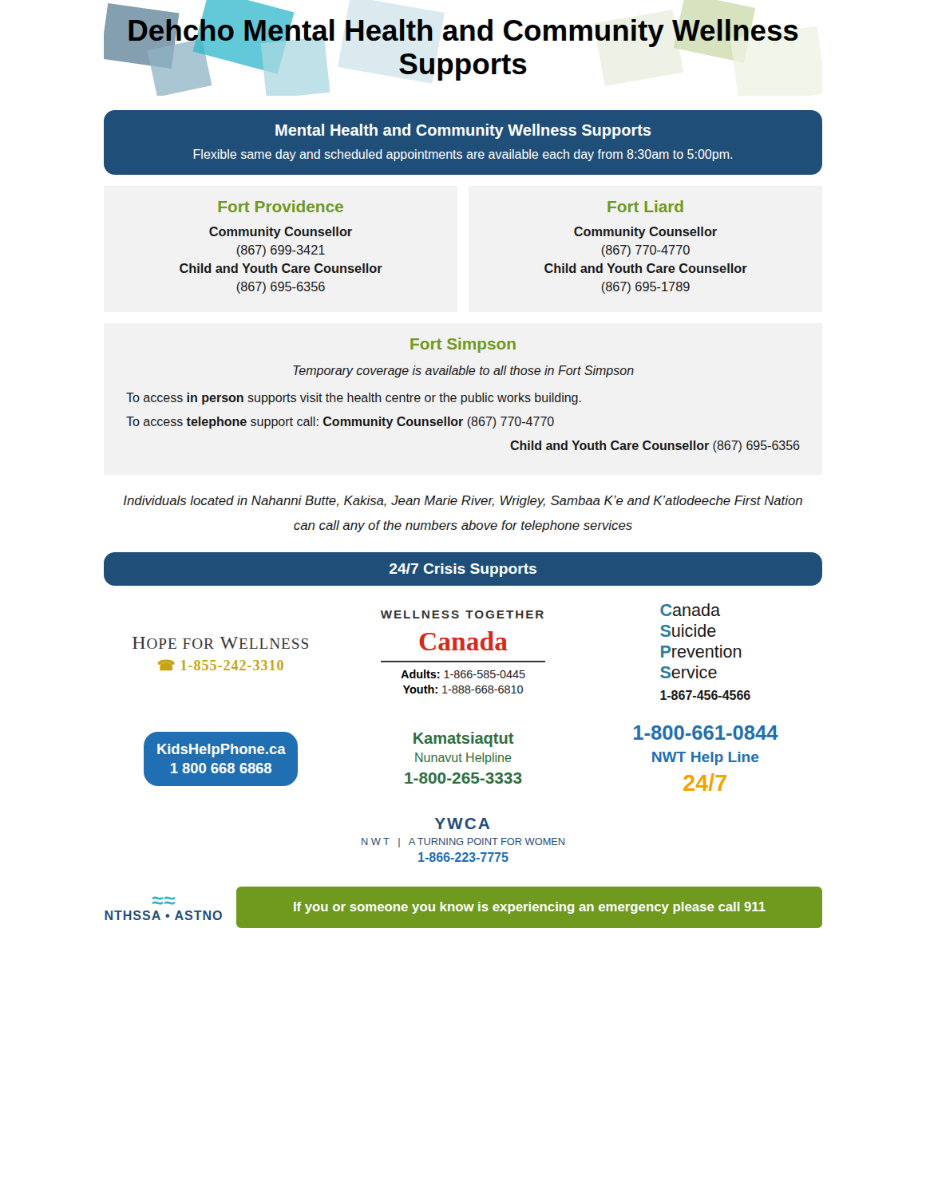Dehcho Mental Health and Community Wellness Supports
Mental Health and Community Wellness Supports
Flexible same day and scheduled appointments are available each day from 8:30am to 5:00pm.
Fort Providence
Community Counsellor
(867) 699-3421
Child and Youth Care Counsellor
(867) 695-6356
Fort Liard
Community Counsellor
(867) 770-4770
Child and Youth Care Counsellor
(867) 695-1789
Fort Simpson
Temporary coverage is available to all those in Fort Simpson
To access in person supports visit the health centre or the public works building.
To access telephone support call: Community Counsellor (867) 770-4770
Child and Youth Care Counsellor (867) 695-6356
Individuals located in Nahanni Butte, Kakisa, Jean Marie River, Wrigley, Sambaa K’e and K’atlodeeche First Nation can call any of the numbers above for telephone services
24/7 Crisis Supports
HOPE FOR WELLNESS
☎ 1-855-242-3310
WELLNESS TOGETHER
Canada
Adults: 1-866-585-0445
Youth: 1-888-668-6810
Canada
Suicide
Prevention
Service
1-867-456-4566
KidsHelpPhone.ca
1 800 668 6868
Kamatsiaqtut
Nunavut Helpline
1-800-265-3333
1-800-661-0844
NWT Help Line
24/7
YWCA
N W T | A TURNING POINT FOR WOMEN
1-866-223-7775
≈≈
NTHSSA • ASTNO
If you or someone you know is experiencing an emergency please call 911